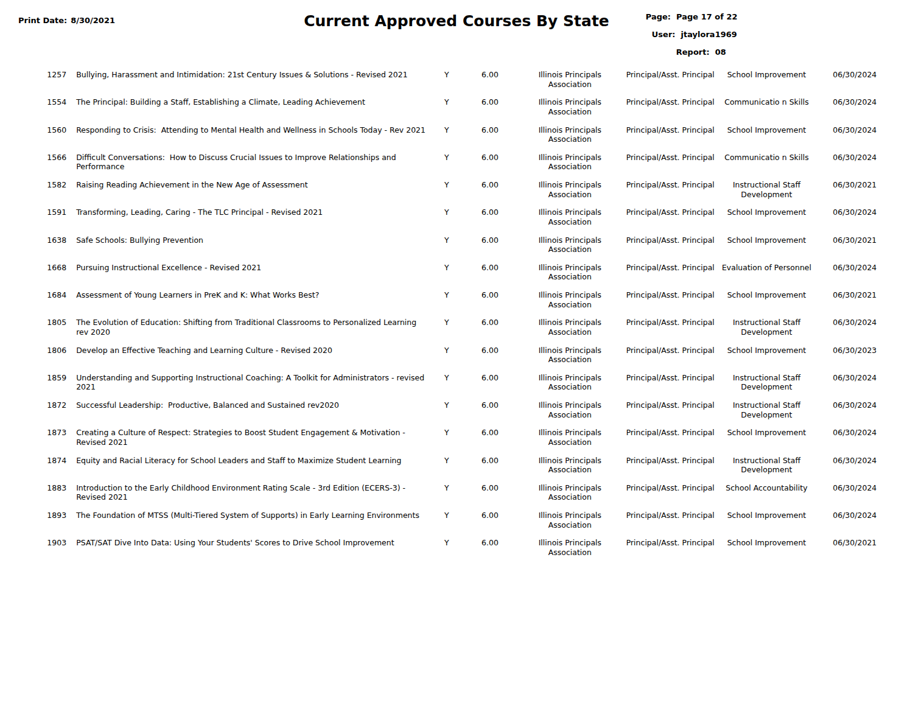Print Date: 8/30/2021
Current Approved Courses By State
Page: Page 17 of 22
User: jtaylora1969
Report: 08
| 1257 | Bullying, Harassment and Intimidation: 21st Century Issues & Solutions - Revised 2021 | Y | 6.00 | Illinois Principals Association | Principal/Asst. Principal | School Improvement | 06/30/2024 |
| 1554 | The Principal: Building a Staff, Establishing a Climate, Leading Achievement | Y | 6.00 | Illinois Principals Association | Principal/Asst. Principal | Communicatio n Skills | 06/30/2024 |
| 1560 | Responding to Crisis: Attending to Mental Health and Wellness in Schools Today - Rev 2021 | Y | 6.00 | Illinois Principals Association | Principal/Asst. Principal | School Improvement | 06/30/2024 |
| 1566 | Difficult Conversations: How to Discuss Crucial Issues to Improve Relationships and Performance | Y | 6.00 | Illinois Principals Association | Principal/Asst. Principal | Communicatio n Skills | 06/30/2024 |
| 1582 | Raising Reading Achievement in the New Age of Assessment | Y | 6.00 | Illinois Principals Association | Principal/Asst. Principal | Instructional Staff Development | 06/30/2021 |
| 1591 | Transforming, Leading, Caring - The TLC Principal - Revised 2021 | Y | 6.00 | Illinois Principals Association | Principal/Asst. Principal | School Improvement | 06/30/2024 |
| 1638 | Safe Schools: Bullying Prevention | Y | 6.00 | Illinois Principals Association | Principal/Asst. Principal | School Improvement | 06/30/2021 |
| 1668 | Pursuing Instructional Excellence - Revised 2021 | Y | 6.00 | Illinois Principals Association | Principal/Asst. Principal | Evaluation of Personnel | 06/30/2024 |
| 1684 | Assessment of Young Learners in PreK and K: What Works Best? | Y | 6.00 | Illinois Principals Association | Principal/Asst. Principal | School Improvement | 06/30/2021 |
| 1805 | The Evolution of Education: Shifting from Traditional Classrooms to Personalized Learning rev 2020 | Y | 6.00 | Illinois Principals Association | Principal/Asst. Principal | Instructional Staff Development | 06/30/2024 |
| 1806 | Develop an Effective Teaching and Learning Culture - Revised 2020 | Y | 6.00 | Illinois Principals Association | Principal/Asst. Principal | School Improvement | 06/30/2023 |
| 1859 | Understanding and Supporting Instructional Coaching: A Toolkit for Administrators - revised 2021 | Y | 6.00 | Illinois Principals Association | Principal/Asst. Principal | Instructional Staff Development | 06/30/2024 |
| 1872 | Successful Leadership: Productive, Balanced and Sustained rev2020 | Y | 6.00 | Illinois Principals Association | Principal/Asst. Principal | Instructional Staff Development | 06/30/2024 |
| 1873 | Creating a Culture of Respect: Strategies to Boost Student Engagement & Motivation - Revised 2021 | Y | 6.00 | Illinois Principals Association | Principal/Asst. Principal | School Improvement | 06/30/2024 |
| 1874 | Equity and Racial Literacy for School Leaders and Staff to Maximize Student Learning | Y | 6.00 | Illinois Principals Association | Principal/Asst. Principal | Instructional Staff Development | 06/30/2024 |
| 1883 | Introduction to the Early Childhood Environment Rating Scale - 3rd Edition (ECERS-3) - Revised 2021 | Y | 6.00 | Illinois Principals Association | Principal/Asst. Principal | School Accountability | 06/30/2024 |
| 1893 | The Foundation of MTSS (Multi-Tiered System of Supports) in Early Learning Environments | Y | 6.00 | Illinois Principals Association | Principal/Asst. Principal | School Improvement | 06/30/2024 |
| 1903 | PSAT/SAT Dive Into Data: Using Your Students' Scores to Drive School Improvement | Y | 6.00 | Illinois Principals Association | Principal/Asst. Principal | School Improvement | 06/30/2021 |